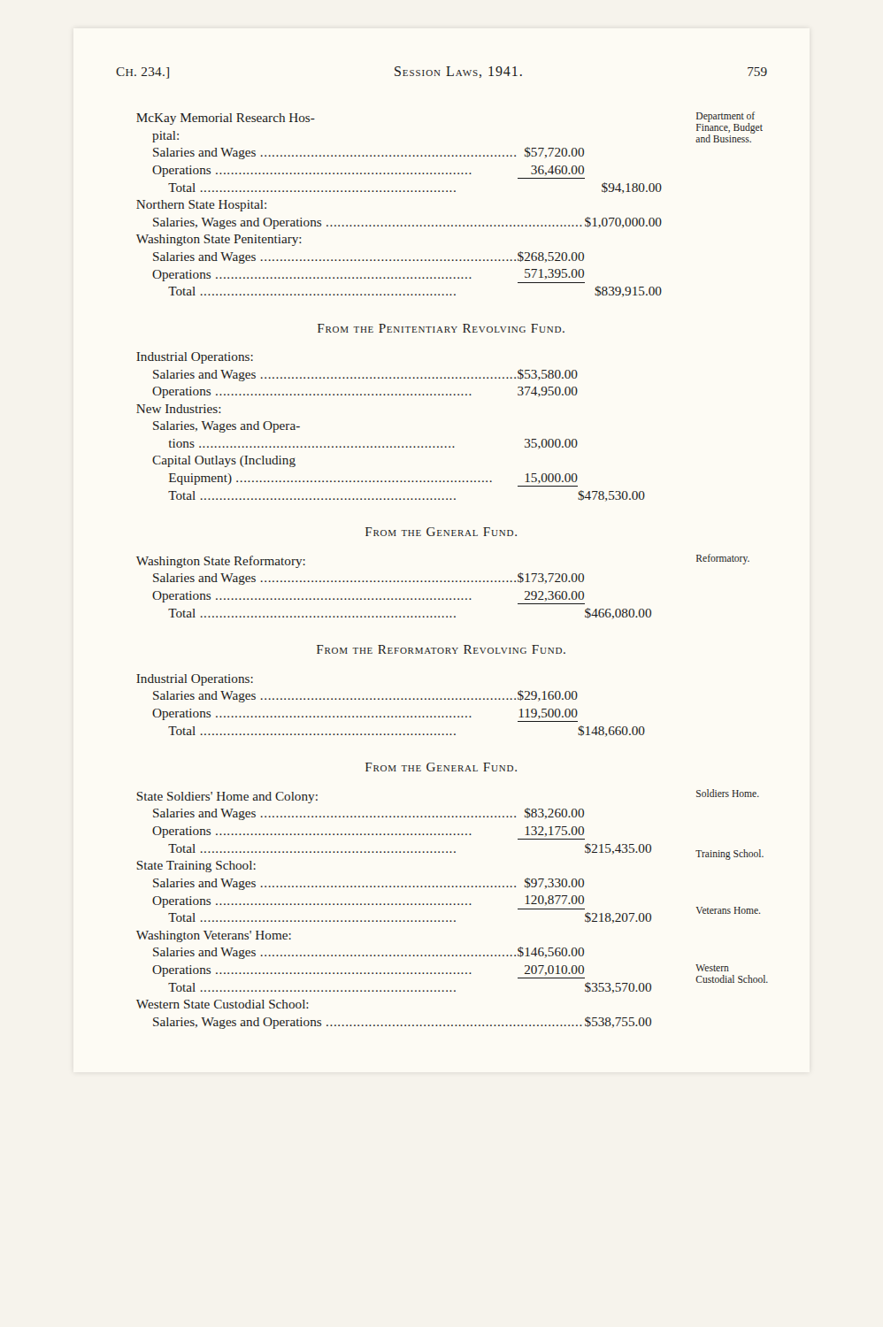CH. 234.]
Session Laws, 1941.
759
Department of Finance, Budget and Business.
| McKay Memorial Research Hos- | | |
| pital: | | |
| Salaries and Wages | $57,720.00 | |
| Operations | 36,460.00 | |
| Total | | $94,180.00 |
| Northern State Hospital: | | |
| Salaries, Wages and Operations | $1,070,000.00 |
| Washington State Penitentiary: | | |
| Salaries and Wages | $268,520.00 | |
| Operations | 571,395.00 | |
| Total | | $839,915.00 |
From the Penitentiary Revolving Fund.
| Industrial Operations: | | |
| Salaries and Wages | $53,580.00 | |
| Operations | 374,950.00 | |
| New Industries: | | |
| Salaries, Wages and Opera- | | |
| tions | 35,000.00 | |
| Capital Outlays (Including | | |
| Equipment) | 15,000.00 | |
| Total | | $478,530.00 |
From the General Fund.
Reformatory.
| Washington State Reformatory: | | |
| Salaries and Wages | $173,720.00 | |
| Operations | 292,360.00 | |
| Total | | $466,080.00 |
From the Reformatory Revolving Fund.
| Industrial Operations: | | |
| Salaries and Wages | $29,160.00 | |
| Operations | 119,500.00 | |
| Total | | $148,660.00 |
From the General Fund.
Soldiers Home.
Training School.
Veterans Home.
Western Custodial School.
| State Soldiers' Home and Colony: | | |
| Salaries and Wages | $83,260.00 | |
| Operations | 132,175.00 | |
| Total | | $215,435.00 |
| State Training School: | | |
| Salaries and Wages | $97,330.00 | |
| Operations | 120,877.00 | |
| Total | | $218,207.00 |
| Washington Veterans' Home: | | |
| Salaries and Wages | $146,560.00 | |
| Operations | 207,010.00 | |
| Total | | $353,570.00 |
| Western State Custodial School: | | |
| Salaries, Wages and Operations | $538,755.00 |